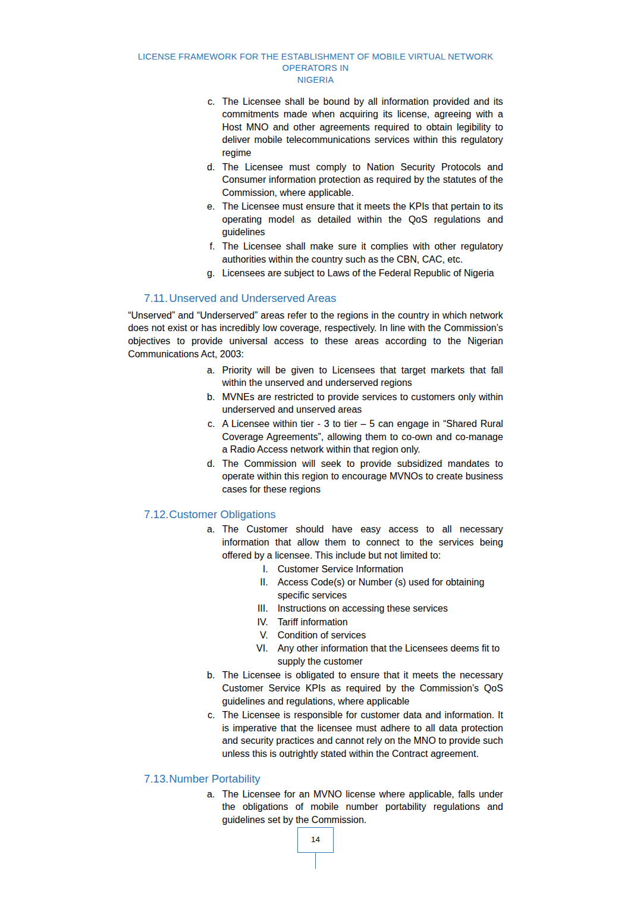LICENSE FRAMEWORK FOR THE ESTABLISHMENT OF MOBILE VIRTUAL NETWORK OPERATORS IN
NIGERIA
The Licensee shall be bound by all information provided and its commitments made when acquiring its license, agreeing with a Host MNO and other agreements required to obtain legibility to deliver mobile telecommunications services within this regulatory regime
The Licensee must comply to Nation Security Protocols and Consumer information protection as required by the statutes of the Commission, where applicable.
The Licensee must ensure that it meets the KPIs that pertain to its operating model as detailed within the QoS regulations and guidelines
The Licensee shall make sure it complies with other regulatory authorities within the country such as the CBN, CAC, etc.
Licensees are subject to Laws of the Federal Republic of Nigeria
7.11.
Unserved and Underserved Areas
“Unserved” and “Underserved” areas refer to the regions in the country in which network does not exist or has incredibly low coverage, respectively. In line with the Commission’s objectives to provide universal access to these areas according to the Nigerian Communications Act, 2003:
Priority will be given to Licensees that target markets that fall within the unserved and underserved regions
MVNEs are restricted to provide services to customers only within underserved and unserved areas
A Licensee within tier - 3 to tier – 5 can engage in “Shared Rural Coverage Agreements”, allowing them to co-own and co-manage a Radio Access network within that region only.
The Commission will seek to provide subsidized mandates to operate within this region to encourage MVNOs to create business cases for these regions
7.12.
Customer Obligations
The Customer should have easy access to all necessary information that allow them to connect to the services being offered by a licensee. This include but not limited to:
Customer Service Information
Access Code(s) or Number (s) used for obtaining specific services
Instructions on accessing these services
Tariff information
Condition of services
Any other information that the Licensees deems fit to supply the customer
The Licensee is obligated to ensure that it meets the necessary Customer Service KPIs as required by the Commission’s QoS guidelines and regulations, where applicable
The Licensee is responsible for customer data and information. It is imperative that the licensee must adhere to all data protection and security practices and cannot rely on the MNO to provide such unless this is outrightly stated within the Contract agreement.
7.13.
Number Portability
The Licensee for an MVNO license where applicable, falls under the obligations of mobile number portability regulations and guidelines set by the Commission.
14